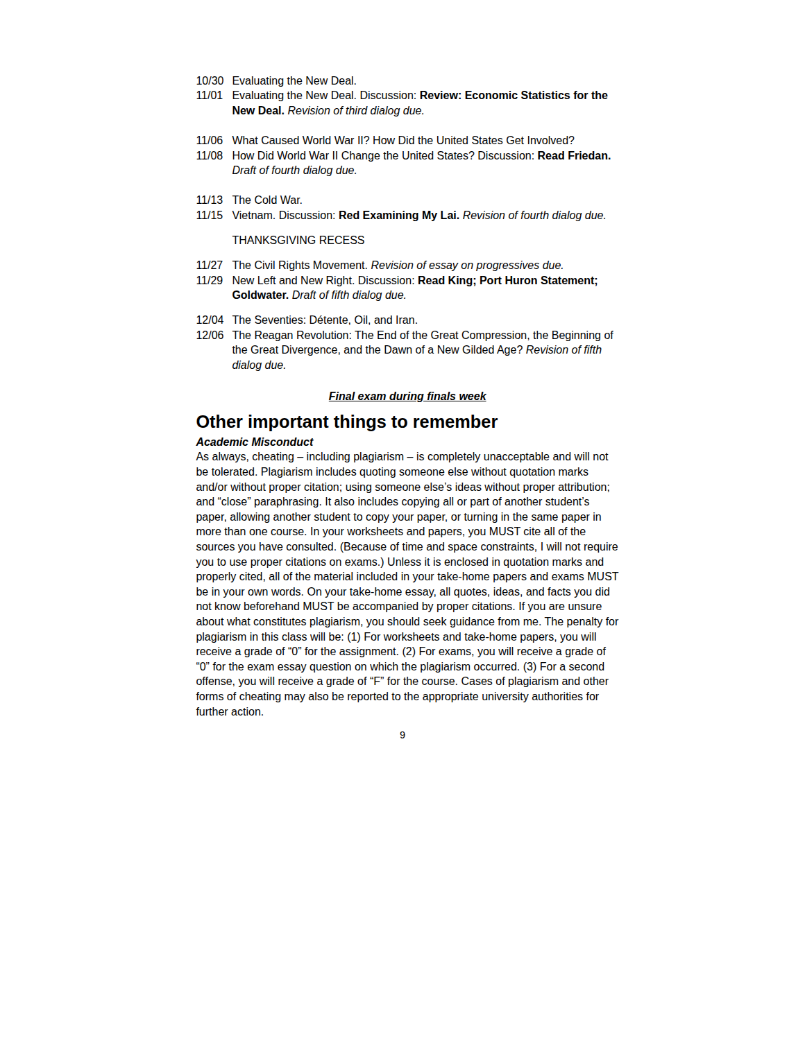10/30
Evaluating the New Deal.
11/01
Evaluating the New Deal. Discussion: Review: Economic Statistics for the New Deal. Revision of third dialog due.
11/06
What Caused World War II? How Did the United States Get Involved?
11/08
How Did World War II Change the United States? Discussion: Read Friedan. Draft of fourth dialog due.
11/13
The Cold War.
11/15
Vietnam. Discussion: Red Examining My Lai. Revision of fourth dialog due.
THANKSGIVING RECESS
11/27
The Civil Rights Movement. Revision of essay on progressives due.
11/29
New Left and New Right. Discussion: Read King; Port Huron Statement; Goldwater. Draft of fifth dialog due.
12/04
The Seventies: Détente, Oil, and Iran.
12/06
The Reagan Revolution: The End of the Great Compression, the Beginning of the Great Divergence, and the Dawn of a New Gilded Age? Revision of fifth dialog due.
Final exam during finals week
Other important things to remember
Academic Misconduct
As always, cheating – including plagiarism – is completely unacceptable and will not be tolerated. Plagiarism includes quoting someone else without quotation marks and/or without proper citation; using someone else’s ideas without proper attribution; and “close” paraphrasing. It also includes copying all or part of another student’s paper, allowing another student to copy your paper, or turning in the same paper in more than one course. In your worksheets and papers, you MUST cite all of the sources you have consulted. (Because of time and space constraints, I will not require you to use proper citations on exams.) Unless it is enclosed in quotation marks and properly cited, all of the material included in your take-home papers and exams MUST be in your own words. On your take-home essay, all quotes, ideas, and facts you did not know beforehand MUST be accompanied by proper citations. If you are unsure about what constitutes plagiarism, you should seek guidance from me. The penalty for plagiarism in this class will be: (1) For worksheets and take-home papers, you will receive a grade of “0” for the assignment. (2) For exams, you will receive a grade of “0” for the exam essay question on which the plagiarism occurred. (3) For a second offense, you will receive a grade of “F” for the course. Cases of plagiarism and other forms of cheating may also be reported to the appropriate university authorities for further action.
9